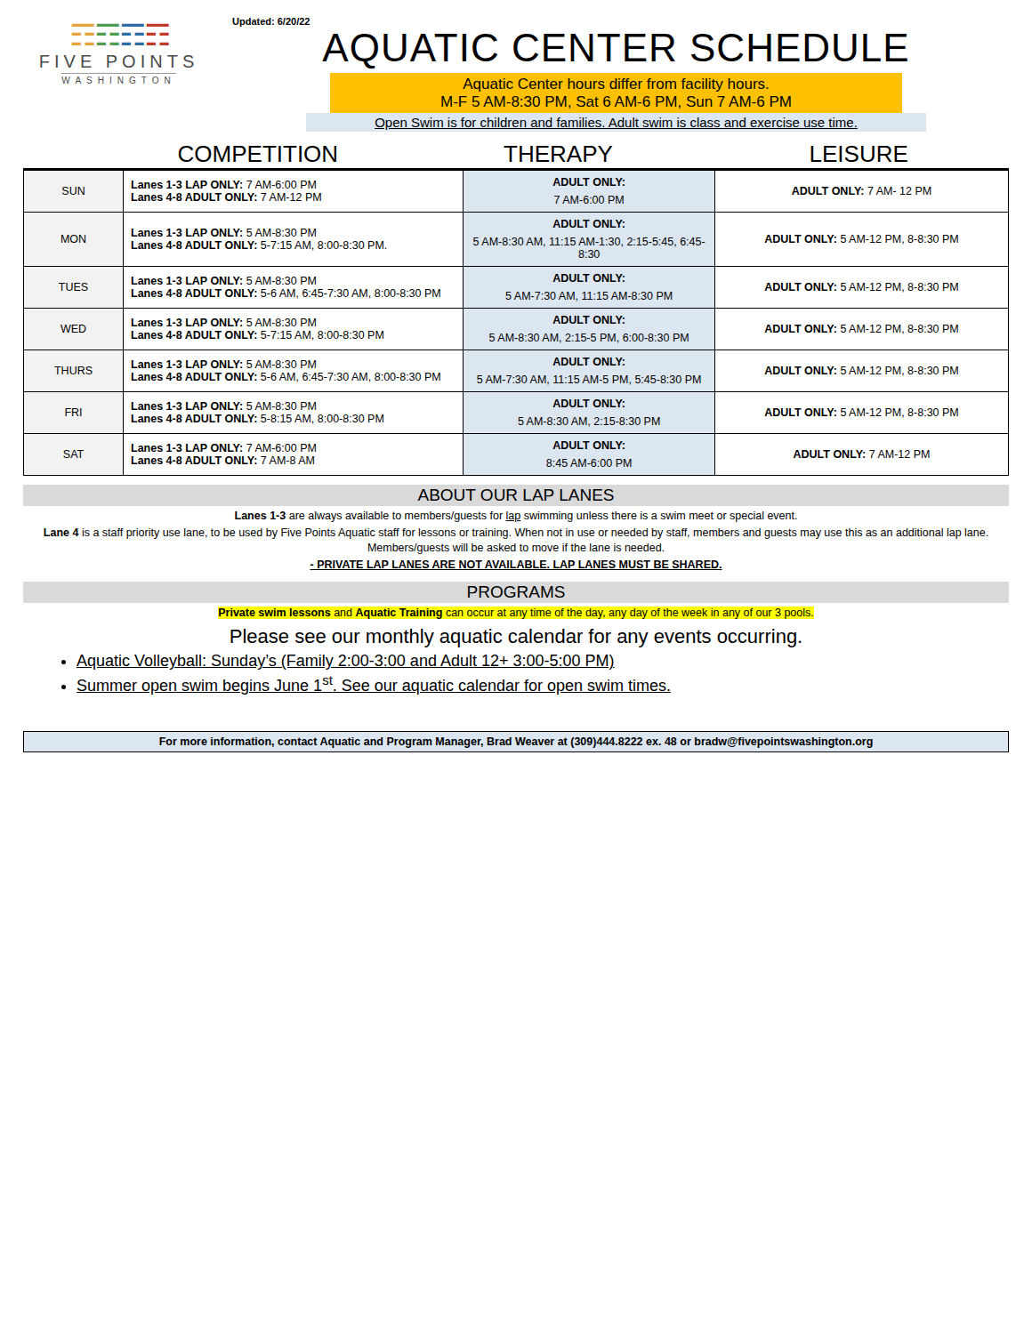☶☶☶☶
FIVE POINTS
WASHINGTON
Updated: 6/20/22
AQUATIC CENTER SCHEDULE
Aquatic Center hours differ from facility hours.
M-F 5 AM-8:30 PM, Sat 6 AM-6 PM, Sun 7 AM-6 PM
Open Swim is for children and families. Adult swim is class and exercise use time.
COMPETITION
THERAPY
LEISURE
| SUN | Lanes 1-3 LAP ONLY: 7 AM-6:00 PM Lanes 4-8 ADULT ONLY: 7 AM-12 PM | ADULT ONLY: 7 AM-6:00 PM | ADULT ONLY: 7 AM- 12 PM |
| MON | Lanes 1-3 LAP ONLY: 5 AM-8:30 PM Lanes 4-8 ADULT ONLY: 5-7:15 AM, 8:00-8:30 PM. | ADULT ONLY: 5 AM-8:30 AM, 11:15 AM-1:30, 2:15-5:45, 6:45-8:30 | ADULT ONLY: 5 AM-12 PM, 8-8:30 PM |
| TUES | Lanes 1-3 LAP ONLY: 5 AM-8:30 PM Lanes 4-8 ADULT ONLY: 5-6 AM, 6:45-7:30 AM, 8:00-8:30 PM | ADULT ONLY: 5 AM-7:30 AM, 11:15 AM-8:30 PM | ADULT ONLY: 5 AM-12 PM, 8-8:30 PM |
| WED | Lanes 1-3 LAP ONLY: 5 AM-8:30 PM Lanes 4-8 ADULT ONLY: 5-7:15 AM, 8:00-8:30 PM | ADULT ONLY: 5 AM-8:30 AM, 2:15-5 PM, 6:00-8:30 PM | ADULT ONLY: 5 AM-12 PM, 8-8:30 PM |
| THURS | Lanes 1-3 LAP ONLY: 5 AM-8:30 PM Lanes 4-8 ADULT ONLY: 5-6 AM, 6:45-7:30 AM, 8:00-8:30 PM | ADULT ONLY: 5 AM-7:30 AM, 11:15 AM-5 PM, 5:45-8:30 PM | ADULT ONLY: 5 AM-12 PM, 8-8:30 PM |
| FRI | Lanes 1-3 LAP ONLY: 5 AM-8:30 PM Lanes 4-8 ADULT ONLY: 5-8:15 AM, 8:00-8:30 PM | ADULT ONLY: 5 AM-8:30 AM, 2:15-8:30 PM | ADULT ONLY: 5 AM-12 PM, 8-8:30 PM |
| SAT | Lanes 1-3 LAP ONLY: 7 AM-6:00 PM Lanes 4-8 ADULT ONLY: 7 AM-8 AM | ADULT ONLY: 8:45 AM-6:00 PM | ADULT ONLY: 7 AM-12 PM |
ABOUT OUR LAP LANES
Lanes 1-3 are always available to members/guests for lap swimming unless there is a swim meet or special event.
Lane 4 is a staff priority use lane, to be used by Five Points Aquatic staff for lessons or training. When not in use or needed by staff, members and guests may use this as an additional lap lane. Members/guests will be asked to move if the lane is needed.
- PRIVATE LAP LANES ARE NOT AVAILABLE. LAP LANES MUST BE SHARED.
PROGRAMS
Private swim lessons and Aquatic Training can occur at any time of the day, any day of the week in any of our 3 pools.
Please see our monthly aquatic calendar for any events occurring.
Aquatic Volleyball: Sunday’s (Family 2:00-3:00 and Adult 12+ 3:00-5:00 PM)
Summer open swim begins June 1st. See our aquatic calendar for open swim times.
For more information, contact Aquatic and Program Manager, Brad Weaver at (309)444.8222 ex. 48 or bradw@fivepointswashington.org